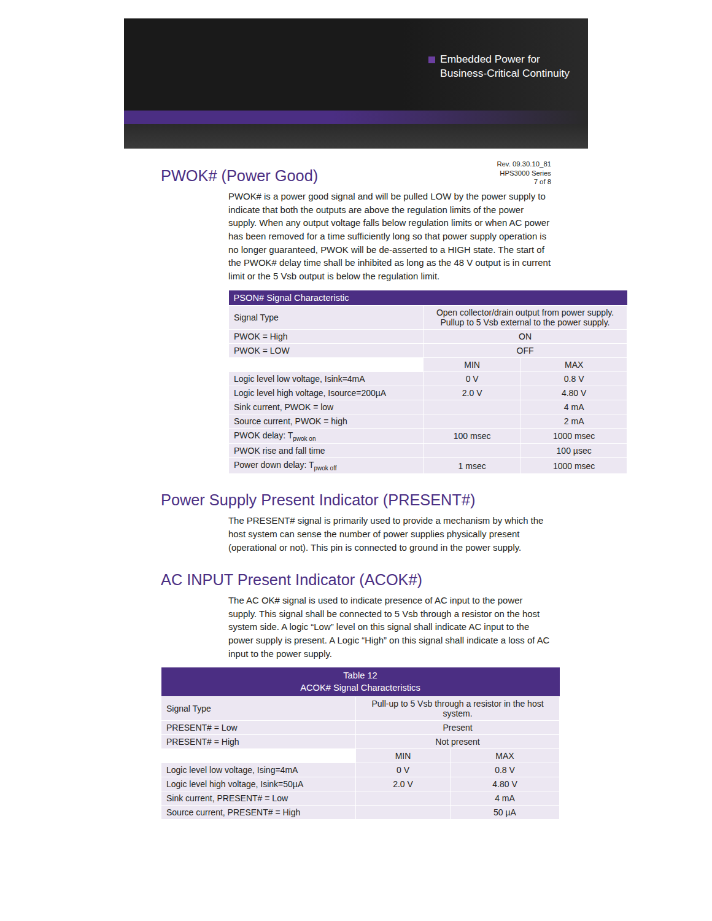Embedded Power for
Business-Critical Continuity
Rev. 09.30.10_81
HPS3000 Series
7 of 8
PWOK# (Power Good)
PWOK# is a power good signal and will be pulled LOW by the power supply to indicate that both the outputs are above the regulation limits of the power supply. When any output voltage falls below regulation limits or when AC power has been removed for a time sufficiently long so that power supply operation is no longer guaranteed, PWOK will be de-asserted to a HIGH state. The start of the PWOK# delay time shall be inhibited as long as the 48 V output is in current limit or the 5 Vsb output is below the regulation limit.
| PSON# Signal Characteristic |
| --- |
| Signal Type | Open collector/drain output from power supply. Pullup to 5 Vsb external to the power supply. |
| PWOK = High | ON |
| PWOK = LOW | OFF |
| | MIN | MAX |
| Logic level low voltage, Isink=4mA | 0 V | 0.8 V |
| Logic level high voltage, Isource=200µA | 2.0 V | 4.80 V |
| Sink current, PWOK = low | | 4 mA |
| Source current, PWOK = high | | 2 mA |
| PWOK delay: T pwok on | 100 msec | 1000 msec |
| PWOK rise and fall time | | 100 µsec |
| Power down delay: T pwok off | 1 msec | 1000 msec |
Power Supply Present Indicator (PRESENT#)
The PRESENT# signal is primarily used to provide a mechanism by which the host system can sense the number of power supplies physically present (operational or not). This pin is connected to ground in the power supply.
AC INPUT Present Indicator (ACOK#)
The AC OK# signal is used to indicate presence of AC input to the power supply. This signal shall be connected to 5 Vsb through a resistor on the host system side. A logic “Low” level on this signal shall indicate AC input to the power supply is present. A Logic “High” on this signal shall indicate a loss of AC input to the power supply.
| Table 12 ACOK# Signal Characteristics |
| --- |
| Signal Type | Pull-up to 5 Vsb through a resistor in the host system. |
| PRESENT# = Low | Present |
| PRESENT# = High | Not present |
| | MIN | MAX |
| Logic level low voltage, Ising=4mA | 0 V | 0.8 V |
| Logic level high voltage, Isink=50µA | 2.0 V | 4.80 V |
| Sink current, PRESENT# = Low | | 4 mA |
| Source current, PRESENT# = High | | 50 µA |